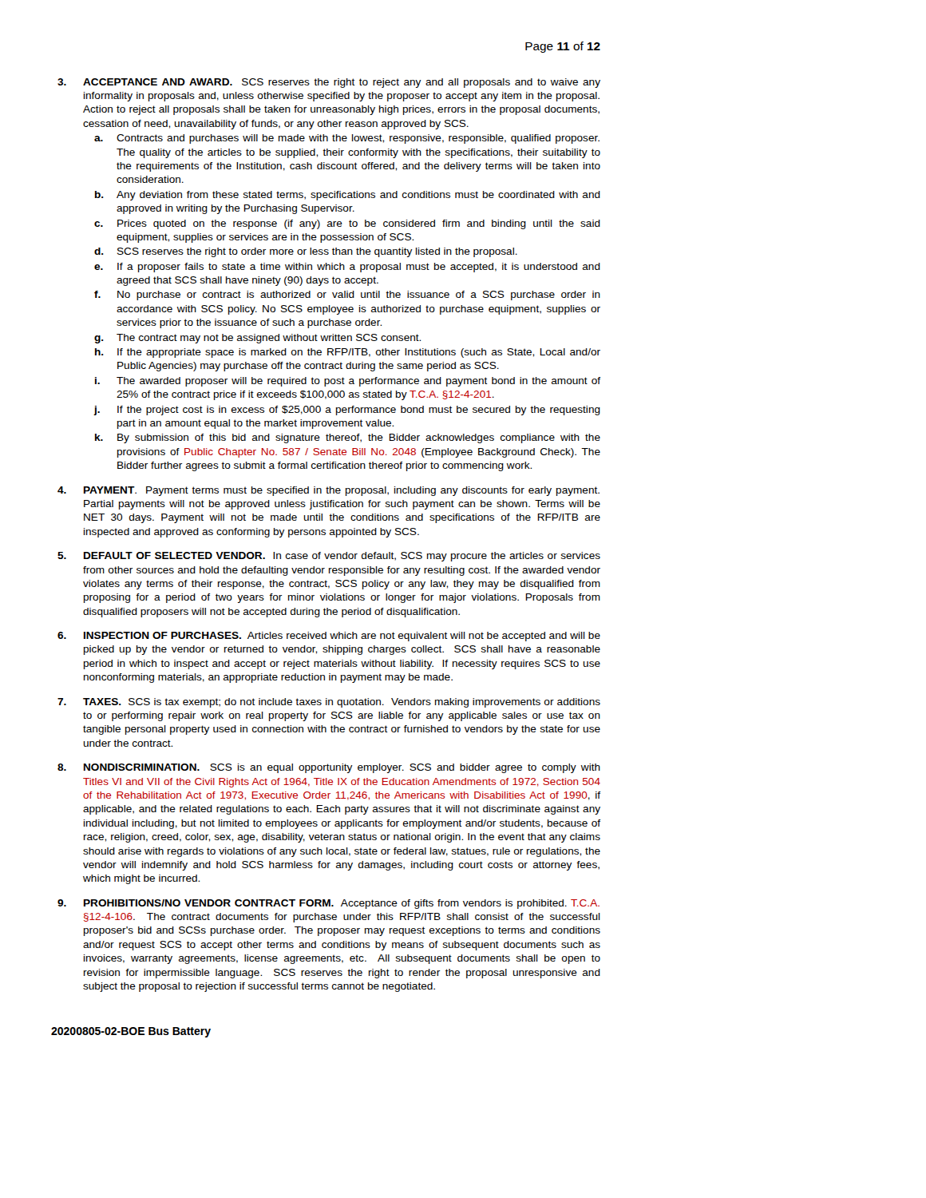Page 11 of 12
ACCEPTANCE AND AWARD. SCS reserves the right to reject any and all proposals and to waive any informality in proposals and, unless otherwise specified by the proposer to accept any item in the proposal. Action to reject all proposals shall be taken for unreasonably high prices, errors in the proposal documents, cessation of need, unavailability of funds, or any other reason approved by SCS.
Contracts and purchases will be made with the lowest, responsive, responsible, qualified proposer. The quality of the articles to be supplied, their conformity with the specifications, their suitability to the requirements of the Institution, cash discount offered, and the delivery terms will be taken into consideration.
Any deviation from these stated terms, specifications and conditions must be coordinated with and approved in writing by the Purchasing Supervisor.
Prices quoted on the response (if any) are to be considered firm and binding until the said equipment, supplies or services are in the possession of SCS.
SCS reserves the right to order more or less than the quantity listed in the proposal.
If a proposer fails to state a time within which a proposal must be accepted, it is understood and agreed that SCS shall have ninety (90) days to accept.
No purchase or contract is authorized or valid until the issuance of a SCS purchase order in accordance with SCS policy. No SCS employee is authorized to purchase equipment, supplies or services prior to the issuance of such a purchase order.
The contract may not be assigned without written SCS consent.
If the appropriate space is marked on the RFP/ITB, other Institutions (such as State, Local and/or Public Agencies) may purchase off the contract during the same period as SCS.
The awarded proposer will be required to post a performance and payment bond in the amount of 25% of the contract price if it exceeds $100,000 as stated by T.C.A. §12-4-201.
If the project cost is in excess of $25,000 a performance bond must be secured by the requesting part in an amount equal to the market improvement value.
By submission of this bid and signature thereof, the Bidder acknowledges compliance with the provisions of Public Chapter No. 587 / Senate Bill No. 2048 (Employee Background Check). The Bidder further agrees to submit a formal certification thereof prior to commencing work.
PAYMENT. Payment terms must be specified in the proposal, including any discounts for early payment. Partial payments will not be approved unless justification for such payment can be shown. Terms will be NET 30 days. Payment will not be made until the conditions and specifications of the RFP/ITB are inspected and approved as conforming by persons appointed by SCS.
DEFAULT OF SELECTED VENDOR. In case of vendor default, SCS may procure the articles or services from other sources and hold the defaulting vendor responsible for any resulting cost. If the awarded vendor violates any terms of their response, the contract, SCS policy or any law, they may be disqualified from proposing for a period of two years for minor violations or longer for major violations. Proposals from disqualified proposers will not be accepted during the period of disqualification.
INSPECTION OF PURCHASES. Articles received which are not equivalent will not be accepted and will be picked up by the vendor or returned to vendor, shipping charges collect. SCS shall have a reasonable period in which to inspect and accept or reject materials without liability. If necessity requires SCS to use nonconforming materials, an appropriate reduction in payment may be made.
TAXES. SCS is tax exempt; do not include taxes in quotation. Vendors making improvements or additions to or performing repair work on real property for SCS are liable for any applicable sales or use tax on tangible personal property used in connection with the contract or furnished to vendors by the state for use under the contract.
NONDISCRIMINATION. SCS is an equal opportunity employer. SCS and bidder agree to comply with Titles VI and VII of the Civil Rights Act of 1964, Title IX of the Education Amendments of 1972, Section 504 of the Rehabilitation Act of 1973, Executive Order 11,246, the Americans with Disabilities Act of 1990, if applicable, and the related regulations to each. Each party assures that it will not discriminate against any individual including, but not limited to employees or applicants for employment and/or students, because of race, religion, creed, color, sex, age, disability, veteran status or national origin. In the event that any claims should arise with regards to violations of any such local, state or federal law, statues, rule or regulations, the vendor will indemnify and hold SCS harmless for any damages, including court costs or attorney fees, which might be incurred.
PROHIBITIONS/NO VENDOR CONTRACT FORM. Acceptance of gifts from vendors is prohibited. T.C.A. §12-4-106. The contract documents for purchase under this RFP/ITB shall consist of the successful proposer's bid and SCSs purchase order. The proposer may request exceptions to terms and conditions and/or request SCS to accept other terms and conditions by means of subsequent documents such as invoices, warranty agreements, license agreements, etc. All subsequent documents shall be open to revision for impermissible language. SCS reserves the right to render the proposal unresponsive and subject the proposal to rejection if successful terms cannot be negotiated.
20200805-02-BOE Bus Battery